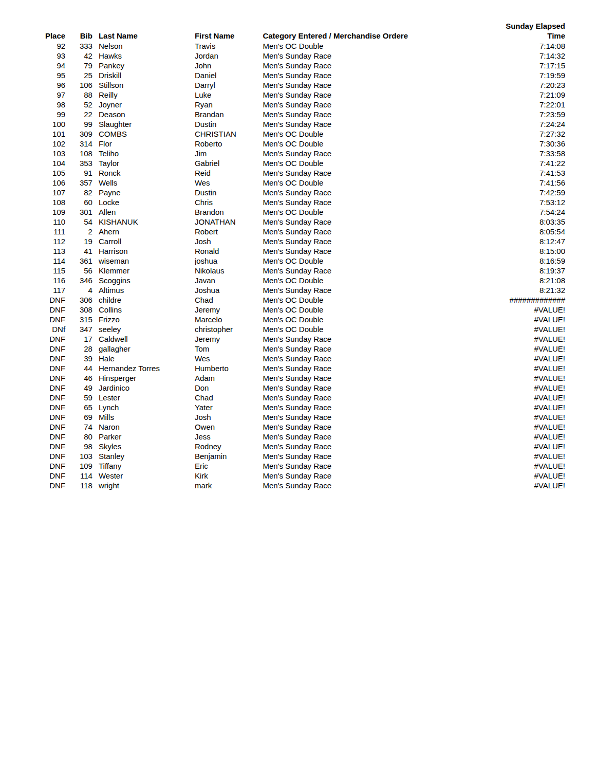| | Sunday Elapsed |
| --- | --- |
| Place | Bib | Last Name | First Name | Category Entered / Merchandise Ordere | Time |
| 92 | 333 | Nelson | Travis | Men's OC Double | 7:14:08 |
| 93 | 42 | Hawks | Jordan | Men's Sunday Race | 7:14:32 |
| 94 | 79 | Pankey | John | Men's Sunday Race | 7:17:15 |
| 95 | 25 | Driskill | Daniel | Men's Sunday Race | 7:19:59 |
| 96 | 106 | Stillson | Darryl | Men's Sunday Race | 7:20:23 |
| 97 | 88 | Reilly | Luke | Men's Sunday Race | 7:21:09 |
| 98 | 52 | Joyner | Ryan | Men's Sunday Race | 7:22:01 |
| 99 | 22 | Deason | Brandan | Men's Sunday Race | 7:23:59 |
| 100 | 99 | Slaughter | Dustin | Men's Sunday Race | 7:24:24 |
| 101 | 309 | COMBS | CHRISTIAN | Men's OC Double | 7:27:32 |
| 102 | 314 | Flor | Roberto | Men's OC Double | 7:30:36 |
| 103 | 108 | Teliho | Jim | Men's Sunday Race | 7:33:58 |
| 104 | 353 | Taylor | Gabriel | Men's OC Double | 7:41:22 |
| 105 | 91 | Ronck | Reid | Men's Sunday Race | 7:41:53 |
| 106 | 357 | Wells | Wes | Men's OC Double | 7:41:56 |
| 107 | 82 | Payne | Dustin | Men's Sunday Race | 7:42:59 |
| 108 | 60 | Locke | Chris | Men's Sunday Race | 7:53:12 |
| 109 | 301 | Allen | Brandon | Men's OC Double | 7:54:24 |
| 110 | 54 | KISHANUK | JONATHAN | Men's Sunday Race | 8:03:35 |
| 111 | 2 | Ahern | Robert | Men's Sunday Race | 8:05:54 |
| 112 | 19 | Carroll | Josh | Men's Sunday Race | 8:12:47 |
| 113 | 41 | Harrison | Ronald | Men's Sunday Race | 8:15:00 |
| 114 | 361 | wiseman | joshua | Men's OC Double | 8:16:59 |
| 115 | 56 | Klemmer | Nikolaus | Men's Sunday Race | 8:19:37 |
| 116 | 346 | Scoggins | Javan | Men's OC Double | 8:21:08 |
| 117 | 4 | Altimus | Joshua | Men's Sunday Race | 8:21:32 |
| DNF | 306 | childre | Chad | Men's OC Double | ############# |
| DNF | 308 | Collins | Jeremy | Men's OC Double | #VALUE! |
| DNF | 315 | Frizzo | Marcelo | Men's OC Double | #VALUE! |
| DNf | 347 | seeley | christopher | Men's OC Double | #VALUE! |
| DNF | 17 | Caldwell | Jeremy | Men's Sunday Race | #VALUE! |
| DNF | 28 | gallagher | Tom | Men's Sunday Race | #VALUE! |
| DNF | 39 | Hale | Wes | Men's Sunday Race | #VALUE! |
| DNF | 44 | Hernandez Torres | Humberto | Men's Sunday Race | #VALUE! |
| DNF | 46 | Hinsperger | Adam | Men's Sunday Race | #VALUE! |
| DNF | 49 | Jardinico | Don | Men's Sunday Race | #VALUE! |
| DNF | 59 | Lester | Chad | Men's Sunday Race | #VALUE! |
| DNF | 65 | Lynch | Yater | Men's Sunday Race | #VALUE! |
| DNF | 69 | Mills | Josh | Men's Sunday Race | #VALUE! |
| DNF | 74 | Naron | Owen | Men's Sunday Race | #VALUE! |
| DNF | 80 | Parker | Jess | Men's Sunday Race | #VALUE! |
| DNF | 98 | Skyles | Rodney | Men's Sunday Race | #VALUE! |
| DNF | 103 | Stanley | Benjamin | Men's Sunday Race | #VALUE! |
| DNF | 109 | Tiffany | Eric | Men's Sunday Race | #VALUE! |
| DNF | 114 | Wester | Kirk | Men's Sunday Race | #VALUE! |
| DNF | 118 | wright | mark | Men's Sunday Race | #VALUE! |